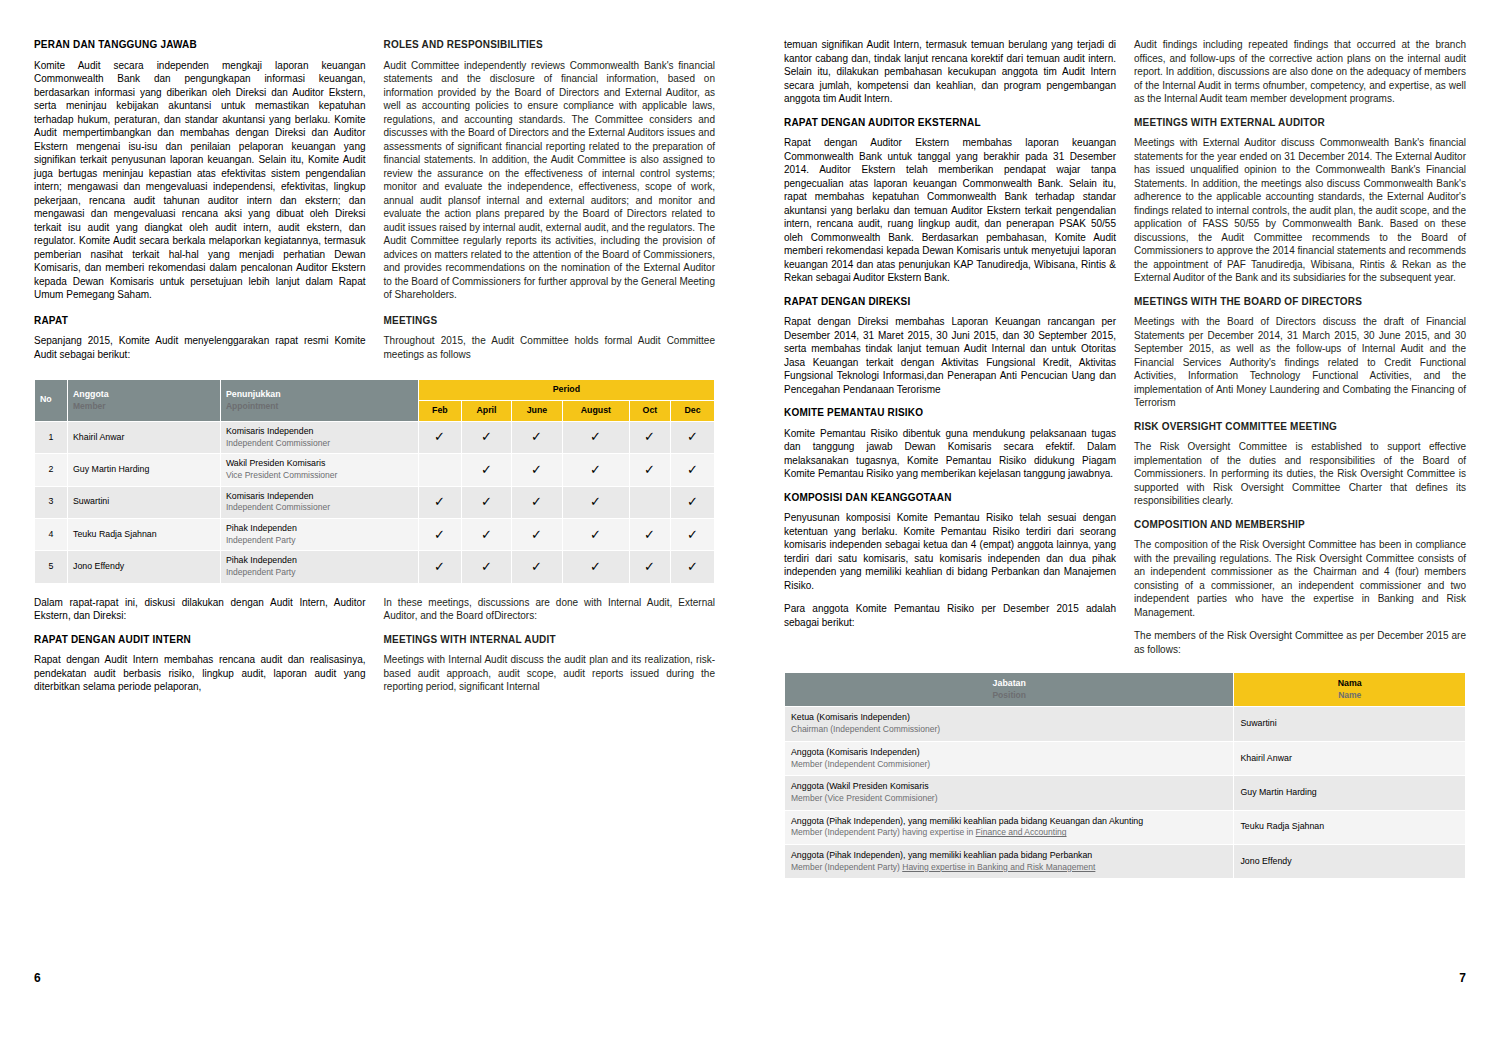PERAN DAN TANGGUNG JAWAB
Komite Audit secara independen mengkaji laporan keuangan Commonwealth Bank dan pengungkapan informasi keuangan, berdasarkan informasi yang diberikan oleh Direksi dan Auditor Ekstern, serta meninjau kebijakan akuntansi untuk memastikan kepatuhan terhadap hukum, peraturan, dan standar akuntansi yang berlaku. Komite Audit mempertimbangkan dan membahas dengan Direksi dan Auditor Ekstern mengenai isu-isu dan penilaian pelaporan keuangan yang signifikan terkait penyusunan laporan keuangan. Selain itu, Komite Audit juga bertugas meninjau kepastian atas efektivitas sistem pengendalian intern; mengawasi dan mengevaluasi independensi, efektivitas, lingkup pekerjaan, rencana audit tahunan auditor intern dan ekstern; dan mengawasi dan mengevaluasi rencana aksi yang dibuat oleh Direksi terkait isu audit yang diangkat oleh audit intern, audit ekstern, dan regulator. Komite Audit secara berkala melaporkan kegiatannya, termasuk pemberian nasihat terkait hal-hal yang menjadi perhatian Dewan Komisaris, dan memberi rekomendasi dalam pencalonan Auditor Ekstern kepada Dewan Komisaris untuk persetujuan lebih lanjut dalam Rapat Umum Pemegang Saham.
RAPAT
Sepanjang 2015, Komite Audit menyelenggarakan rapat resmi Komite Audit sebagai berikut:
ROLES AND RESPONSIBILITIES
Audit Committee independently reviews Commonwealth Bank's financial statements and the disclosure of financial information, based on information provided by the Board of Directors and External Auditor, as well as accounting policies to ensure compliance with applicable laws, regulations, and accounting standards. The Committee considers and discusses with the Board of Directors and the External Auditors issues and assessments of significant financial reporting related to the preparation of financial statements. In addition, the Audit Committee is also assigned to review the assurance on the effectiveness of internal control systems; monitor and evaluate the independence, effectiveness, scope of work, annual audit plansof internal and external auditors; and monitor and evaluate the action plans prepared by the Board of Directors related to audit issues raised by internal audit, external audit, and the regulators. The Audit Committee regularly reports its activities, including the provision of advices on matters related to the attention of the Board of Commissioners, and provides recommendations on the nomination of the External Auditor to the Board of Commissioners for further approval by the General Meeting of Shareholders.
MEETINGS
Throughout 2015, the Audit Committee holds formal Audit Committee meetings as follows
| No | Anggota Member | Penunjukkan Appointment | Period |
| --- | --- | --- | --- |
| Feb | April | June | August | Oct | Dec |
| 1 | Khairil Anwar | Komisaris Independen Independent Commissioner | ✓ | ✓ | ✓ | ✓ | ✓ | ✓ |
| 2 | Guy Martin Harding | Wakil Presiden Komisaris Vice President Commissioner | | ✓ | ✓ | ✓ | ✓ | ✓ |
| 3 | Suwartini | Komisaris Independen Independent Commissioner | ✓ | ✓ | ✓ | ✓ | | ✓ |
| 4 | Teuku Radja Sjahnan | Pihak Independen Independent Party | ✓ | ✓ | ✓ | ✓ | ✓ | ✓ |
| 5 | Jono Effendy | Pihak Independen Independent Party | ✓ | ✓ | ✓ | ✓ | ✓ | ✓ |
Dalam rapat-rapat ini, diskusi dilakukan dengan Audit Intern, Auditor Ekstern, dan Direksi:
RAPAT DENGAN AUDIT INTERN
Rapat dengan Audit Intern membahas rencana audit dan realisasinya, pendekatan audit berbasis risiko, lingkup audit, laporan audit yang diterbitkan selama periode pelaporan,
In these meetings, discussions are done with Internal Audit, External Auditor, and the Board ofDirectors:
MEETINGS WITH INTERNAL AUDIT
Meetings with Internal Audit discuss the audit plan and its realization, risk-based audit approach, audit scope, audit reports issued during the reporting period, significant Internal
6
temuan signifikan Audit Intern, termasuk temuan berulang yang terjadi di kantor cabang dan, tindak lanjut rencana korektif dari temuan audit intern. Selain itu, dilakukan pembahasan kecukupan anggota tim Audit Intern secara jumlah, kompetensi dan keahlian, dan program pengembangan anggota tim Audit Intern.
RAPAT DENGAN AUDITOR EKSTERNAL
Rapat dengan Auditor Ekstern membahas laporan keuangan Commonwealth Bank untuk tanggal yang berakhir pada 31 Desember 2014. Auditor Ekstern telah memberikan pendapat wajar tanpa pengecualian atas laporan keuangan Commonwealth Bank. Selain itu, rapat membahas kepatuhan Commonwealth Bank terhadap standar akuntansi yang berlaku dan temuan Auditor Ekstern terkait pengendalian intern, rencana audit, ruang lingkup audit, dan penerapan PSAK 50/55 oleh Commonwealth Bank. Berdasarkan pembahasan, Komite Audit memberi rekomendasi kepada Dewan Komisaris untuk menyetujui laporan keuangan 2014 dan atas penunjukan KAP Tanudiredja, Wibisana, Rintis & Rekan sebagai Auditor Ekstern Bank.
RAPAT DENGAN DIREKSI
Rapat dengan Direksi membahas Laporan Keuangan rancangan per Desember 2014, 31 Maret 2015, 30 Juni 2015, dan 30 September 2015, serta membahas tindak lanjut temuan Audit Internal dan untuk Otoritas Jasa Keuangan terkait dengan Aktivitas Fungsional Kredit, Aktivitas Fungsional Teknologi Informasi,dan Penerapan Anti Pencucian Uang dan Pencegahan Pendanaan Terorisme
KOMITE PEMANTAU RISIKO
Komite Pemantau Risiko dibentuk guna mendukung pelaksanaan tugas dan tanggung jawab Dewan Komisaris secara efektif. Dalam melaksanakan tugasnya, Komite Pemantau Risiko didukung Piagam Komite Pemantau Risiko yang memberikan kejelasan tanggung jawabnya.
KOMPOSISI DAN KEANGGOTAAN
Penyusunan komposisi Komite Pemantau Risiko telah sesuai dengan ketentuan yang berlaku. Komite Pemantau Risiko terdiri dari seorang komisaris independen sebagai ketua dan 4 (empat) anggota lainnya, yang terdiri dari satu komisaris, satu komisaris independen dan dua pihak independen yang memiliki keahlian di bidang Perbankan dan Manajemen Risiko.
Para anggota Komite Pemantau Risiko per Desember 2015 adalah sebagai berikut:
Audit findings including repeated findings that occurred at the branch offices, and follow-ups of the corrective action plans on the internal audit report. In addition, discussions are also done on the adequacy of members of the Internal Audit in terms ofnumber, competency, and expertise, as well as the Internal Audit team member development programs.
MEETINGS WITH EXTERNAL AUDITOR
Meetings with External Auditor discuss Commonwealth Bank's financial statements for the year ended on 31 December 2014. The External Auditor has issued unqualified opinion to the Commonwealth Bank's Financial Statements. In addition, the meetings also discuss Commonwealth Bank's adherence to the applicable accounting standards, the External Auditor's findings related to internal controls, the audit plan, the audit scope, and the application of FASS 50/55 by Commonwealth Bank. Based on these discussions, the Audit Committee recommends to the Board of Commissioners to approve the 2014 financial statements and recommends the appointment of PAF Tanudiredja, Wibisana, Rintis & Rekan as the External Auditor of the Bank and its subsidiaries for the subsequent year.
MEETINGS WITH THE BOARD OF DIRECTORS
Meetings with the Board of Directors discuss the draft of Financial Statements per December 2014, 31 March 2015, 30 June 2015, and 30 September 2015, as well as the follow-ups of Internal Audit and the Financial Services Authority's findings related to Credit Functional Activities, Information Technology Functional Activities, and the implementation of Anti Money Laundering and Combating the Financing of Terrorism
RISK OVERSIGHT COMMITTEE MEETING
The Risk Oversight Committee is established to support effective implementation of the duties and responsibilities of the Board of Commissioners. In performing its duties, the Risk Oversight Committee is supported with Risk Oversight Committee Charter that defines its responsibilities clearly.
COMPOSITION AND MEMBERSHIP
The composition of the Risk Oversight Committee has been in compliance with the prevailing regulations. The Risk Oversight Committee consists of an independent commissioner as the Chairman and 4 (four) members consisting of a commissioner, an independent commissioner and two independent parties who have the expertise in Banking and Risk Management.
The members of the Risk Oversight Committee as per December 2015 are as follows:
| Jabatan Position | Nama Name |
| --- | --- |
| Ketua (Komisaris Independen) Chairman (Independent Commissioner) | Suwartini |
| Anggota (Komisaris Independen) Member (Independent Commisioner) | Khairil Anwar |
| Anggota (Wakil Presiden Komisaris Member (Vice President Commisioner) | Guy Martin Harding |
| Anggota (Pihak Independen), yang memiliki keahlian pada bidang Keuangan dan Akunting Member (Independent Party) having expertise in Finance and Accounting | Teuku Radja Sjahnan |
| Anggota (Pihak Independen), yang memiliki keahlian pada bidang Perbankan Member (Independent Party) Having expertise in Banking and Risk Management | Jono Effendy |
7